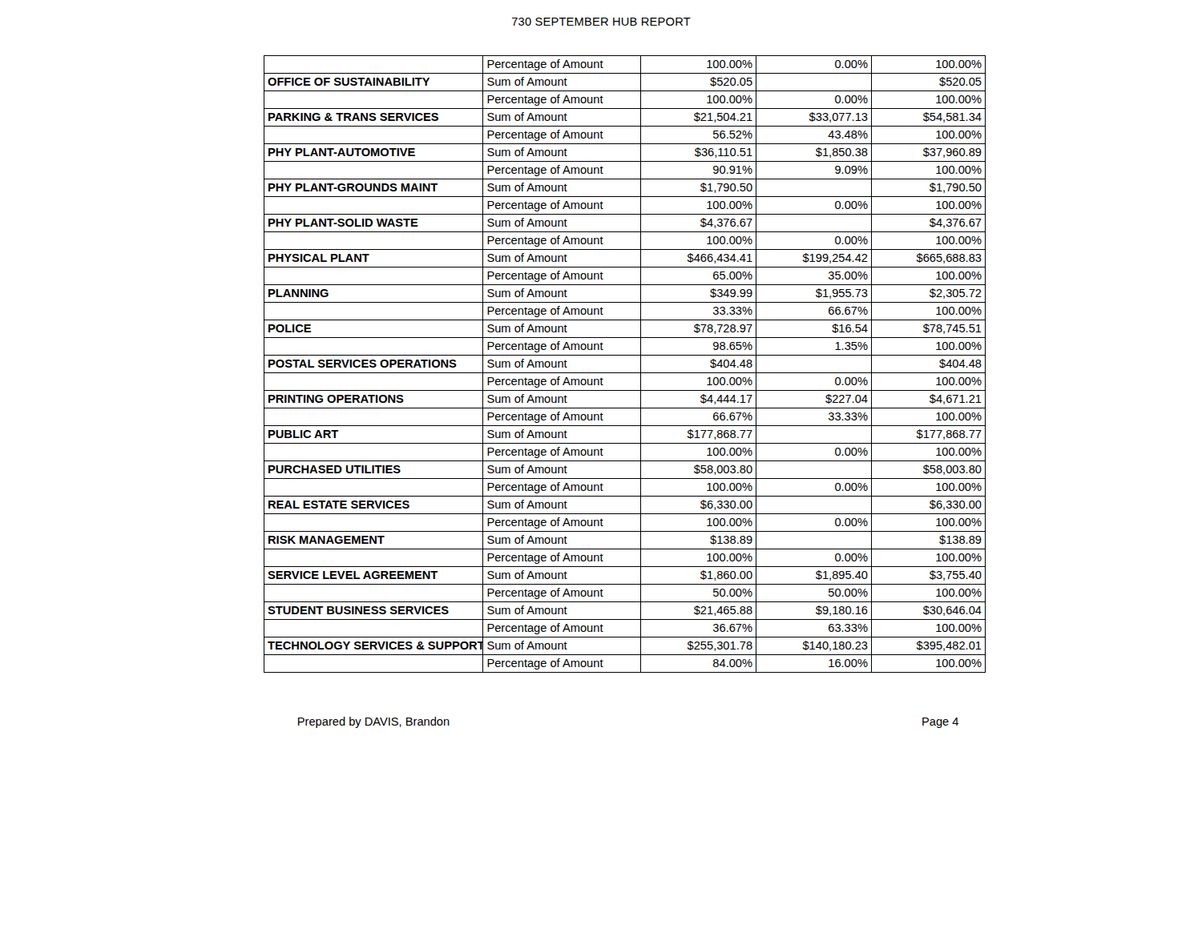730 SEPTEMBER HUB REPORT
| | | Percentage of Amount | 100.00% | 0.00% | 100.00% |
| | OFFICE OF SUSTAINABILITY | Sum of Amount | $520.05 | | $520.05 |
| | | Percentage of Amount | 100.00% | 0.00% | 100.00% |
| | PARKING & TRANS SERVICES | Sum of Amount | $21,504.21 | $33,077.13 | $54,581.34 |
| | | Percentage of Amount | 56.52% | 43.48% | 100.00% |
| | PHY PLANT-AUTOMOTIVE | Sum of Amount | $36,110.51 | $1,850.38 | $37,960.89 |
| | | Percentage of Amount | 90.91% | 9.09% | 100.00% |
| | PHY PLANT-GROUNDS MAINT | Sum of Amount | $1,790.50 | | $1,790.50 |
| | | Percentage of Amount | 100.00% | 0.00% | 100.00% |
| | PHY PLANT-SOLID WASTE | Sum of Amount | $4,376.67 | | $4,376.67 |
| | | Percentage of Amount | 100.00% | 0.00% | 100.00% |
| | PHYSICAL PLANT | Sum of Amount | $466,434.41 | $199,254.42 | $665,688.83 |
| | | Percentage of Amount | 65.00% | 35.00% | 100.00% |
| | PLANNING | Sum of Amount | $349.99 | $1,955.73 | $2,305.72 |
| | | Percentage of Amount | 33.33% | 66.67% | 100.00% |
| | POLICE | Sum of Amount | $78,728.97 | $16.54 | $78,745.51 |
| | | Percentage of Amount | 98.65% | 1.35% | 100.00% |
| | POSTAL SERVICES OPERATIONS | Sum of Amount | $404.48 | | $404.48 |
| | | Percentage of Amount | 100.00% | 0.00% | 100.00% |
| | PRINTING OPERATIONS | Sum of Amount | $4,444.17 | $227.04 | $4,671.21 |
| | | Percentage of Amount | 66.67% | 33.33% | 100.00% |
| | PUBLIC ART | Sum of Amount | $177,868.77 | | $177,868.77 |
| | | Percentage of Amount | 100.00% | 0.00% | 100.00% |
| | PURCHASED UTILITIES | Sum of Amount | $58,003.80 | | $58,003.80 |
| | | Percentage of Amount | 100.00% | 0.00% | 100.00% |
| | REAL ESTATE SERVICES | Sum of Amount | $6,330.00 | | $6,330.00 |
| | | Percentage of Amount | 100.00% | 0.00% | 100.00% |
| | RISK MANAGEMENT | Sum of Amount | $138.89 | | $138.89 |
| | | Percentage of Amount | 100.00% | 0.00% | 100.00% |
| | SERVICE LEVEL AGREEMENT | Sum of Amount | $1,860.00 | $1,895.40 | $3,755.40 |
| | | Percentage of Amount | 50.00% | 50.00% | 100.00% |
| | STUDENT BUSINESS SERVICES | Sum of Amount | $21,465.88 | $9,180.16 | $30,646.04 |
| | | Percentage of Amount | 36.67% | 63.33% | 100.00% |
| | TECHNOLOGY SERVICES & SUPPORT | Sum of Amount | $255,301.78 | $140,180.23 | $395,482.01 |
| | | Percentage of Amount | 84.00% | 16.00% | 100.00% |
Prepared by DAVIS, Brandon
Page 4